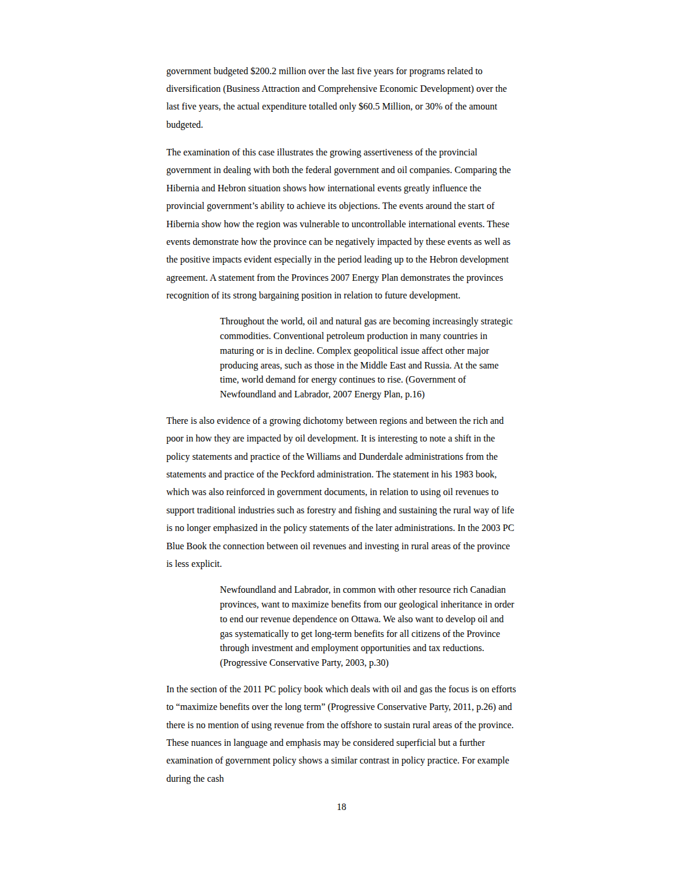government budgeted $200.2 million over the last five years for programs related to diversification (Business Attraction and Comprehensive Economic Development) over the last five years, the actual expenditure totalled only $60.5 Million, or 30% of the amount budgeted.
The examination of this case illustrates the growing assertiveness of the provincial government in dealing with both the federal government and oil companies. Comparing the Hibernia and Hebron situation shows how international events greatly influence the provincial government’s ability to achieve its objections. The events around the start of Hibernia show how the region was vulnerable to uncontrollable international events. These events demonstrate how the province can be negatively impacted by these events as well as the positive impacts evident especially in the period leading up to the Hebron development agreement. A statement from the Provinces 2007 Energy Plan demonstrates the provinces recognition of its strong bargaining position in relation to future development.
Throughout the world, oil and natural gas are becoming increasingly strategic commodities. Conventional petroleum production in many countries in maturing or is in decline. Complex geopolitical issue affect other major producing areas, such as those in the Middle East and Russia. At the same time, world demand for energy continues to rise. (Government of Newfoundland and Labrador, 2007 Energy Plan, p.16)
There is also evidence of a growing dichotomy between regions and between the rich and poor in how they are impacted by oil development. It is interesting to note a shift in the policy statements and practice of the Williams and Dunderdale administrations from the statements and practice of the Peckford administration. The statement in his 1983 book, which was also reinforced in government documents, in relation to using oil revenues to support traditional industries such as forestry and fishing and sustaining the rural way of life is no longer emphasized in the policy statements of the later administrations. In the 2003 PC Blue Book the connection between oil revenues and investing in rural areas of the province is less explicit.
Newfoundland and Labrador, in common with other resource rich Canadian provinces, want to maximize benefits from our geological inheritance in order to end our revenue dependence on Ottawa. We also want to develop oil and gas systematically to get long-term benefits for all citizens of the Province through investment and employment opportunities and tax reductions. (Progressive Conservative Party, 2003, p.30)
In the section of the 2011 PC policy book which deals with oil and gas the focus is on efforts to “maximize benefits over the long term” (Progressive Conservative Party, 2011, p.26) and there is no mention of using revenue from the offshore to sustain rural areas of the province. These nuances in language and emphasis may be considered superficial but a further examination of government policy shows a similar contrast in policy practice. For example during the cash
18